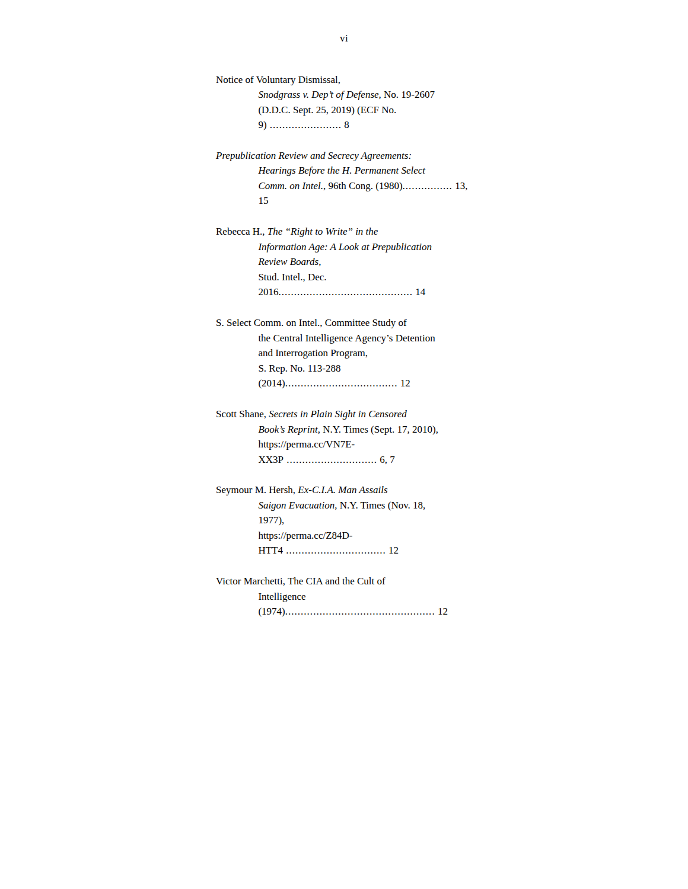vi
Notice of Voluntary Dismissal, Snodgrass v. Dep’t of Defense, No. 19-2607 (D.D.C. Sept. 25, 2019) (ECF No. 9) ....................... 8
Prepublication Review and Secrecy Agreements: Hearings Before the H. Permanent Select Comm. on Intel., 96th Cong. (1980)................ 13, 15
Rebecca H., The “Right to Write” in the Information Age: A Look at Prepublication Review Boards, Stud. Intel., Dec. 2016........................................... 14
S. Select Comm. on Intel., Committee Study of the Central Intelligence Agency’s Detention and Interrogation Program, S. Rep. No. 113-288 (2014).................................... 12
Scott Shane, Secrets in Plain Sight in Censored Book’s Reprint, N.Y. Times (Sept. 17, 2010), https://perma.cc/VN7E-XX3P ............................. 6, 7
Seymour M. Hersh, Ex-C.I.A. Man Assails Saigon Evacuation, N.Y. Times (Nov. 18, 1977), https://perma.cc/Z84D-HTT4 ................................ 12
Victor Marchetti, The CIA and the Cult of Intelligence (1974)................................................ 12